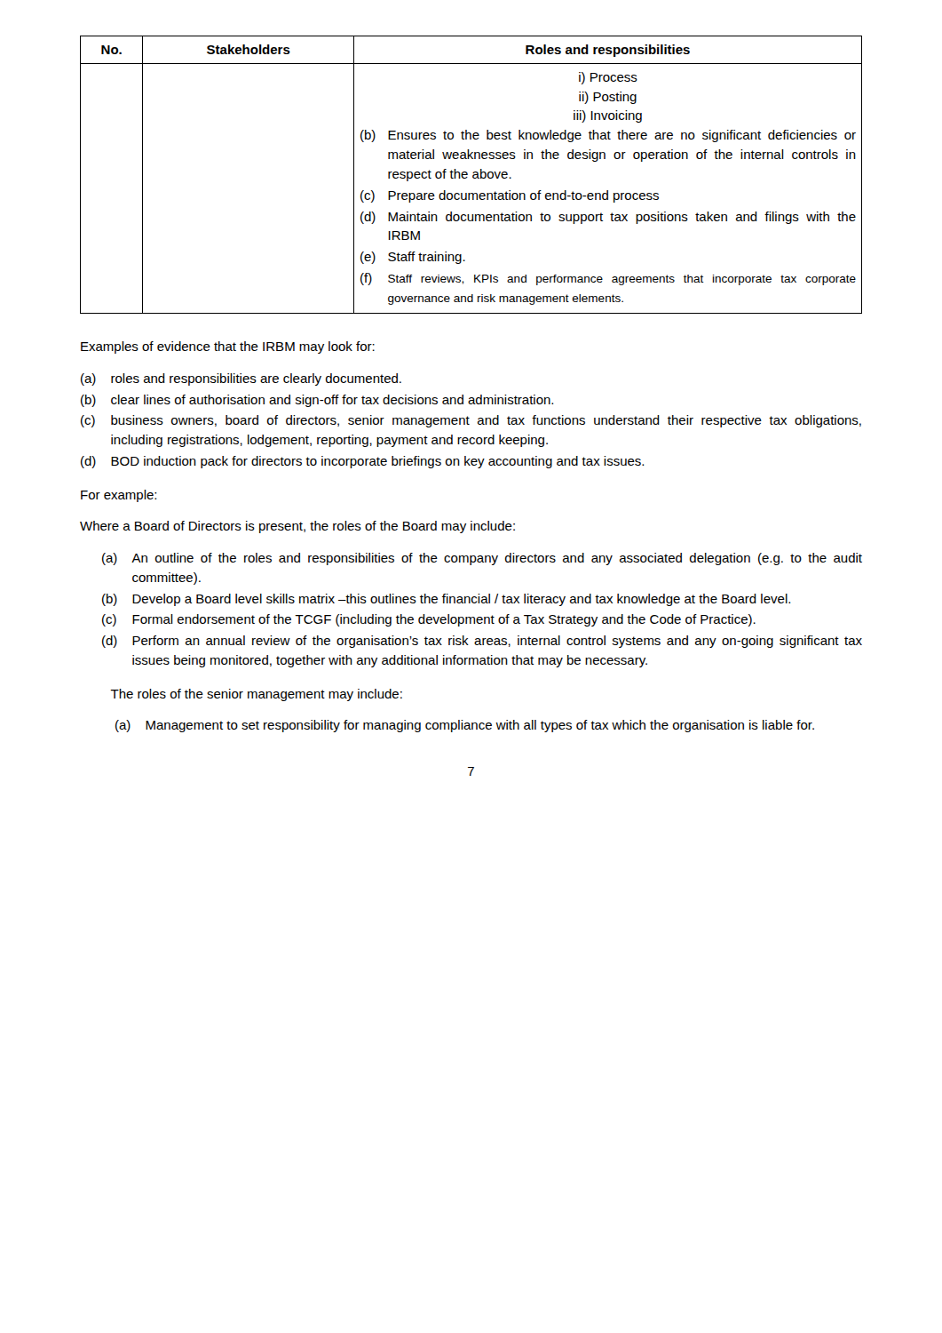| No. | Stakeholders | Roles and responsibilities |
| --- | --- | --- |
| | | i) Process ii) Posting iii) Invoicing (b) Ensures to the best knowledge that there are no significant deficiencies or material weaknesses in the design or operation of the internal controls in respect of the above. (c) Prepare documentation of end-to-end process (d) Maintain documentation to support tax positions taken and filings with the IRBM (e) Staff training. (f) Staff reviews, KPIs and performance agreements that incorporate tax corporate governance and risk management elements. |
Examples of evidence that the IRBM may look for:
(a) roles and responsibilities are clearly documented.
(b) clear lines of authorisation and sign-off for tax decisions and administration.
(c) business owners, board of directors, senior management and tax functions understand their respective tax obligations, including registrations, lodgement, reporting, payment and record keeping.
(d) BOD induction pack for directors to incorporate briefings on key accounting and tax issues.
For example:
Where a Board of Directors is present, the roles of the Board may include:
(a) An outline of the roles and responsibilities of the company directors and any associated delegation (e.g. to the audit committee).
(b) Develop a Board level skills matrix –this outlines the financial / tax literacy and tax knowledge at the Board level.
(c) Formal endorsement of the TCGF (including the development of a Tax Strategy and the Code of Practice).
(d) Perform an annual review of the organisation’s tax risk areas, internal control systems and any on-going significant tax issues being monitored, together with any additional information that may be necessary.
The roles of the senior management may include:
(a) Management to set responsibility for managing compliance with all types of tax which the organisation is liable for.
7